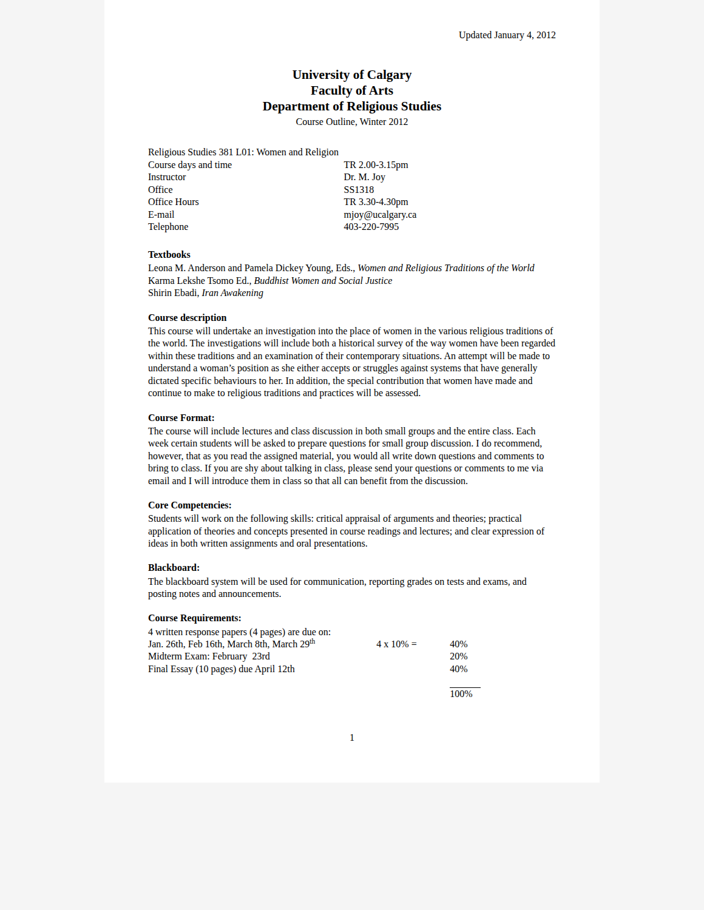Updated January 4, 2012
University of Calgary
Faculty of Arts
Department of Religious Studies
Course Outline, Winter 2012
| Religious Studies 381 L01: Women and Religion | |
| Course days and time | TR 2.00-3.15pm |
| Instructor | Dr. M. Joy |
| Office | SS1318 |
| Office Hours | TR 3.30-4.30pm |
| E-mail | mjoy@ucalgary.ca |
| Telephone | 403-220-7995 |
Textbooks
Leona M. Anderson and Pamela Dickey Young, Eds., Women and Religious Traditions of the World
Karma Lekshe Tsomo Ed., Buddhist Women and Social Justice
Shirin Ebadi, Iran Awakening
Course description
This course will undertake an investigation into the place of women in the various religious traditions of the world. The investigations will include both a historical survey of the way women have been regarded within these traditions and an examination of their contemporary situations. An attempt will be made to understand a woman’s position as she either accepts or struggles against systems that have generally dictated specific behaviours to her. In addition, the special contribution that women have made and continue to make to religious traditions and practices will be assessed.
Course Format:
The course will include lectures and class discussion in both small groups and the entire class. Each week certain students will be asked to prepare questions for small group discussion. I do recommend, however, that as you read the assigned material, you would all write down questions and comments to bring to class. If you are shy about talking in class, please send your questions or comments to me via email and I will introduce them in class so that all can benefit from the discussion.
Core Competencies:
Students will work on the following skills: critical appraisal of arguments and theories; practical application of theories and concepts presented in course readings and lectures; and clear expression of ideas in both written assignments and oral presentations.
Blackboard:
The blackboard system will be used for communication, reporting grades on tests and exams, and posting notes and announcements.
Course Requirements:
| 4 written response papers (4 pages) are due on: | | |
| Jan. 26th, Feb 16th, March 8th, March 29 th | 4 x 10% = | 40% |
| Midterm Exam: February 23rd | | 20% |
| Final Essay (10 pages) due April 12th | | 40% |
| | | 100% |
1